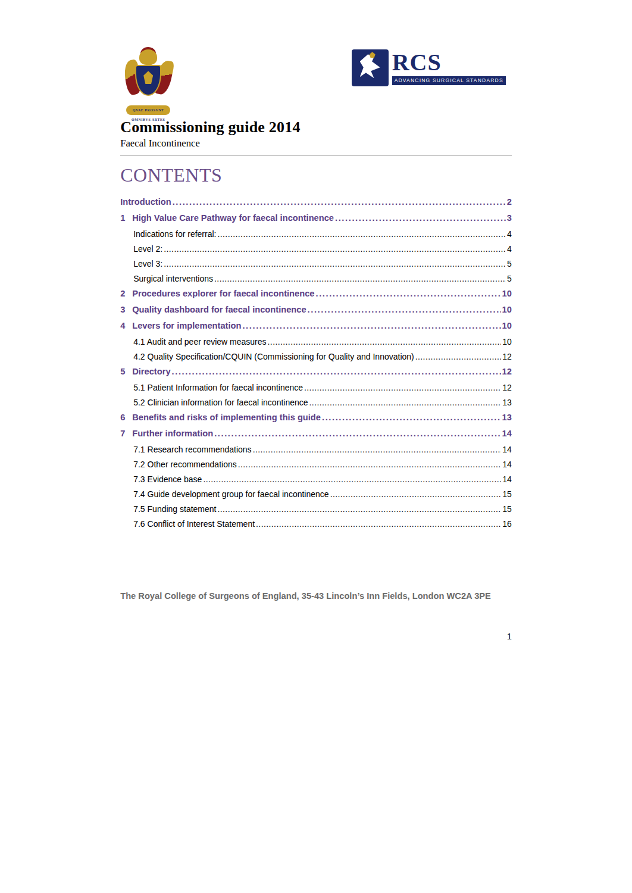QVAE PROSVNT OMNIBVS ARTES
RCS
ADVANCING SURGICAL STANDARDS
Commissioning guide 2014
Faecal Incontinence
CONTENTS
Introduction ........................................................................................................................................... 2
1 High Value Care Pathway for faecal incontinence ..................................................................................... 3
Indications for referral: ................................................................................................................................................................. 4
Level 2: ................................................................................................................................................................................................. 4
Level 3: ................................................................................................................................................................................................. 5
Surgical interventions ..................................................................................................................................................................... 5
2 Procedures explorer for faecal incontinence ........................................................................................... 10
3 Quality dashboard for faecal incontinence .............................................................................................. 10
4 Levers for implementation ................................................................................................................. 10
4.1 Audit and peer review measures ..................................................................................................... 10
4.2 Quality Specification/CQUIN (Commissioning for Quality and Innovation) ..................................... 12
5 Directory ..................................................................................................................................... 12
5.1 Patient Information for faecal incontinence ..................................................................................... 12
5.2 Clinician information for faecal incontinence .................................................................................. 13
6 Benefits and risks of implementing this guide ......................................................................................... 13
7 Further information ......................................................................................................................... 14
7.1 Research recommendations ............................................................................................................. 14
7.2 Other recommendations ......................................................................................................................................... 14
7.3 Evidence base ......................................................................................................................................................... 14
7.4 Guide development group for faecal incontinence ......................................................................... 15
7.5 Funding statement ................................................................................................................................................. 15
7.6 Conflict of Interest Statement ......................................................................................................... 16
The Royal College of Surgeons of England, 35-43 Lincoln’s Inn Fields, London WC2A 3PE
1